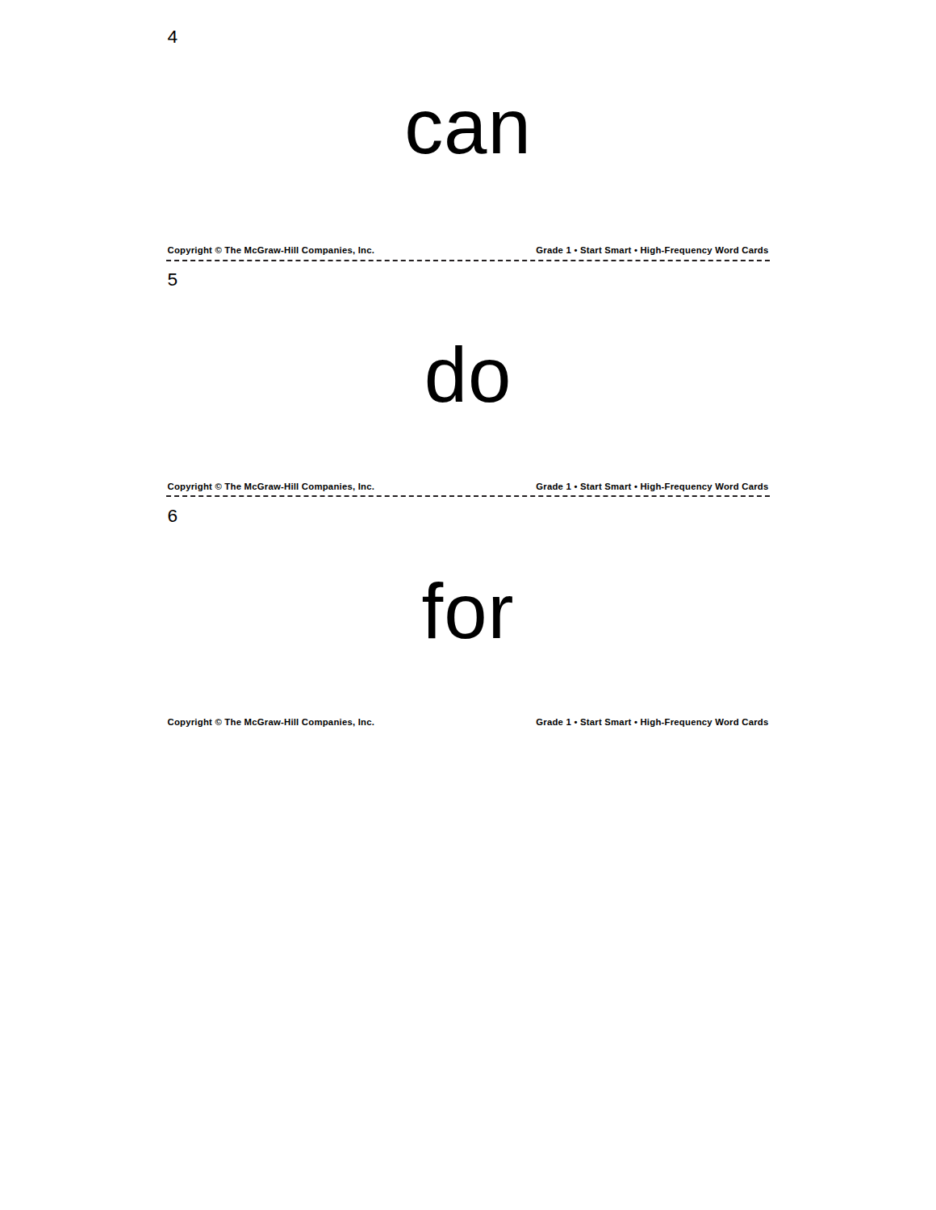4
can
Copyright © The McGraw-Hill Companies, Inc. Grade 1 • Start Smart • High-Frequency Word Cards
5
do
Copyright © The McGraw-Hill Companies, Inc. Grade 1 • Start Smart • High-Frequency Word Cards
6
for
Copyright © The McGraw-Hill Companies, Inc. Grade 1 • Start Smart • High-Frequency Word Cards